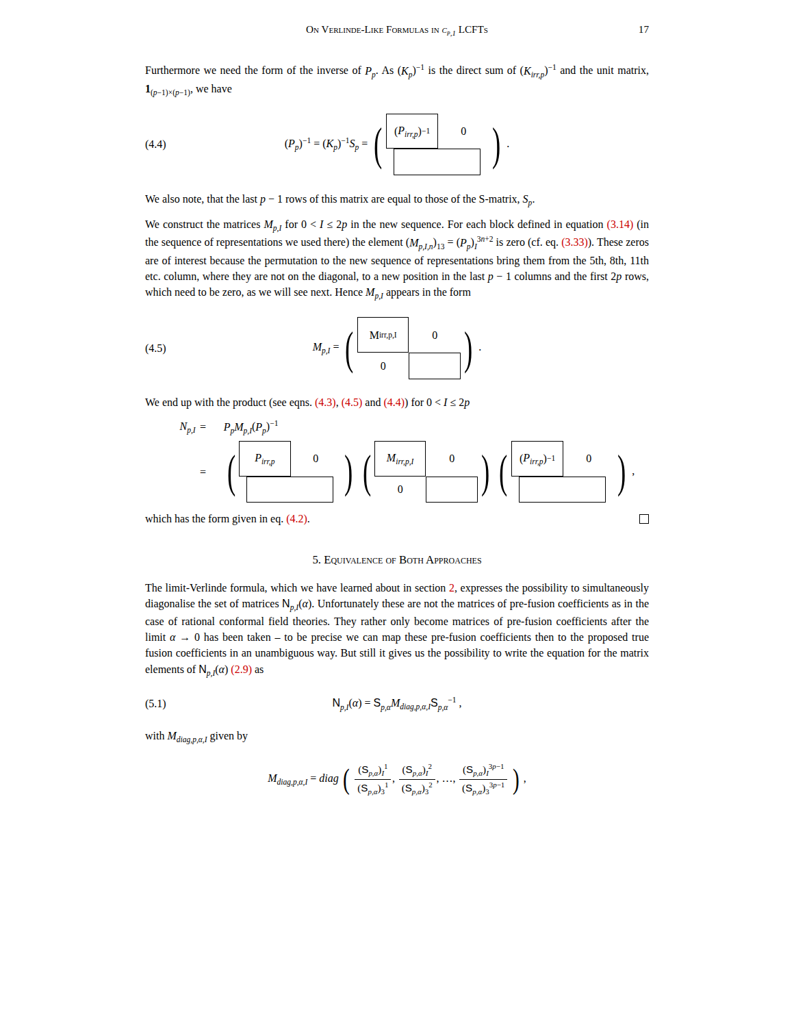On Verlinde-Like Formulas in cp,1 LCFTs 17
Furthermore we need the form of the inverse of Pp. As (Kp)−1 is the direct sum of (Kirr,p)−1 and the unit matrix, 1(p−1)×(p−1), we have
(4.4)
(Pp)−1 = (Kp)−1Sp = ( (Pirr,p)−1 0 ) .
We also note, that the last p − 1 rows of this matrix are equal to those of the S-matrix, Sp.
We construct the matrices Mp,I for 0 < I ≤ 2p in the new sequence. For each block defined in equation (3.14) (in the sequence of representations we used there) the element (Mp,I,n)13 = (Pp)I3n+2 is zero (cf. eq. (3.33)). These zeros are of interest because the permutation to the new sequence of representations bring them from the 5th, 8th, 11th etc. column, where they are not on the diagonal, to a new position in the last p − 1 columns and the first 2p rows, which need to be zero, as we will see next. Hence Mp,I appears in the form
(4.5)
Mp,I = ( Mirr,p,I 0 0 ) .
We end up with the product (see eqns. (4.3), (4.5) and (4.4)) for 0 < I ≤ 2p
Np,I
=
PpMp,I(Pp)−1
=
( Pirr,p 0 ) ( Mirr,p,I 0 0 ) ( (Pirr,p)−1 0 ) ,
which has the form given in eq. (4.2).
5. Equivalence of Both Approaches
The limit-Verlinde formula, which we have learned about in section 2, expresses the possibility to simultaneously diagonalise the set of matrices Np,I(α). Unfortunately these are not the matrices of pre-fusion coefficients as in the case of rational conformal field theories. They rather only become matrices of pre-fusion coefficients after the limit α → 0 has been taken – to be precise we can map these pre-fusion coefficients then to the proposed true fusion coefficients in an unambiguous way. But still it gives us the possibility to write the equation for the matrix elements of Np,I(α) (2.9) as
(5.1)
Np,I(α) = Sp,αMdiag,p,α,I Sp,α−1 ,
with Mdiag,p,α,I given by
Mdiag,p,α,I = diag ( (Sp,α)I1(Sp,α)31, (Sp,α)I2(Sp,α)32, …, (Sp,α)I3p−1(Sp,α)33p−1 ) ,